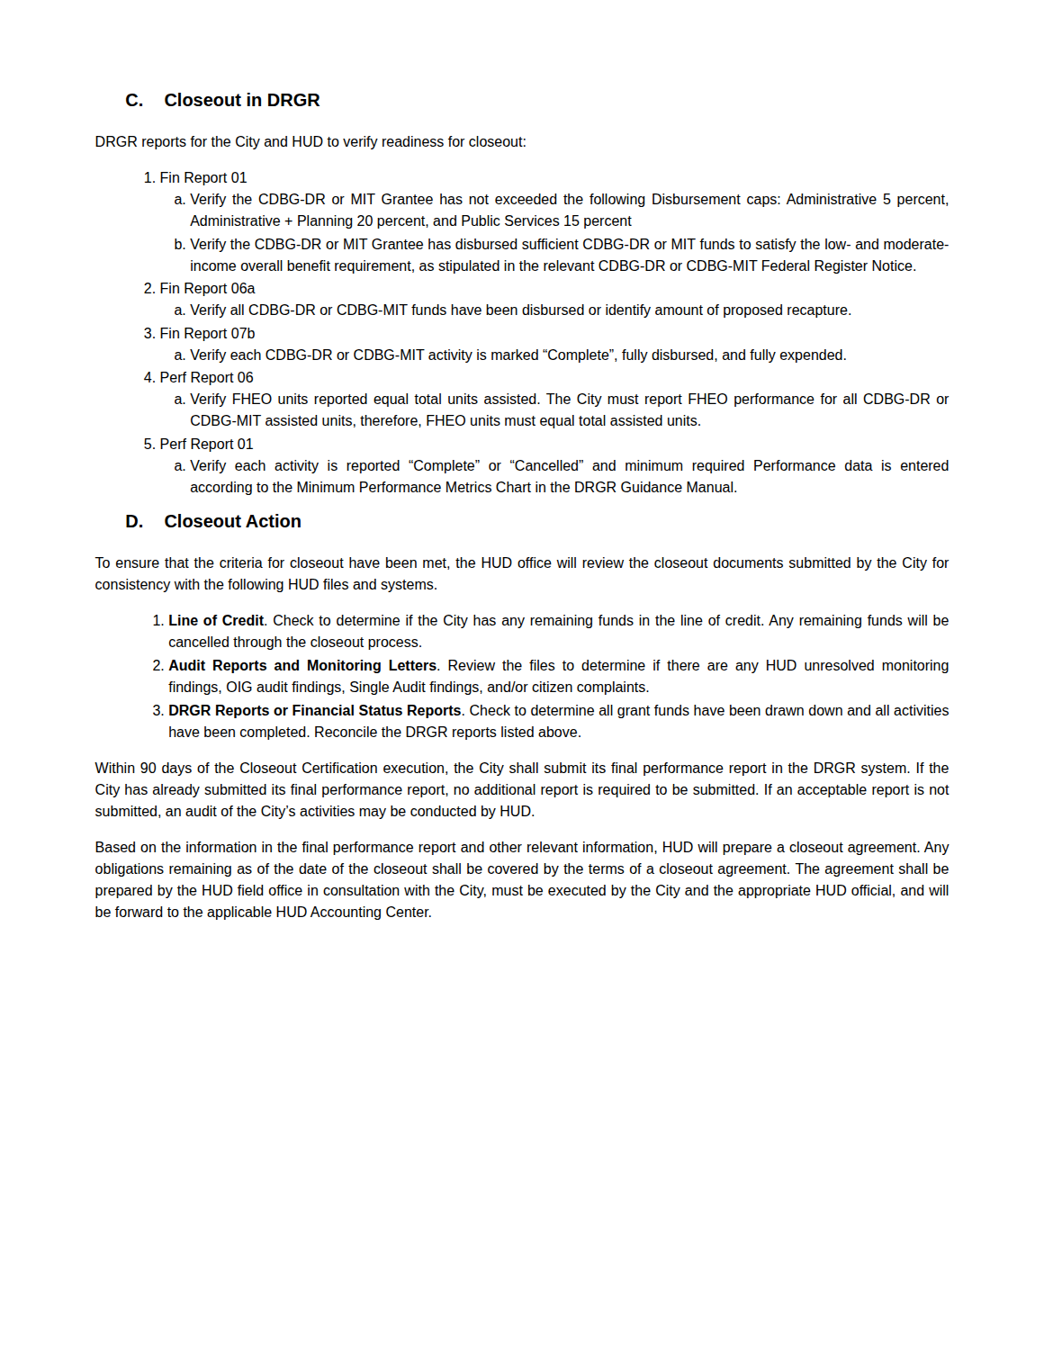C. Closeout in DRGR
DRGR reports for the City and HUD to verify readiness for closeout:
Fin Report 01
Verify the CDBG-DR or MIT Grantee has not exceeded the following Disbursement caps: Administrative 5 percent, Administrative + Planning 20 percent, and Public Services 15 percent
Verify the CDBG-DR or MIT Grantee has disbursed sufficient CDBG-DR or MIT funds to satisfy the low- and moderate-income overall benefit requirement, as stipulated in the relevant CDBG-DR or CDBG-MIT Federal Register Notice.
Fin Report 06a
Verify all CDBG-DR or CDBG-MIT funds have been disbursed or identify amount of proposed recapture.
Fin Report 07b
Verify each CDBG-DR or CDBG-MIT activity is marked “Complete”, fully disbursed, and fully expended.
Perf Report 06
Verify FHEO units reported equal total units assisted. The City must report FHEO performance for all CDBG-DR or CDBG-MIT assisted units, therefore, FHEO units must equal total assisted units.
Perf Report 01
Verify each activity is reported “Complete” or “Cancelled” and minimum required Performance data is entered according to the Minimum Performance Metrics Chart in the DRGR Guidance Manual.
D. Closeout Action
To ensure that the criteria for closeout have been met, the HUD office will review the closeout documents submitted by the City for consistency with the following HUD files and systems.
Line of Credit. Check to determine if the City has any remaining funds in the line of credit. Any remaining funds will be cancelled through the closeout process.
Audit Reports and Monitoring Letters. Review the files to determine if there are any HUD unresolved monitoring findings, OIG audit findings, Single Audit findings, and/or citizen complaints.
DRGR Reports or Financial Status Reports. Check to determine all grant funds have been drawn down and all activities have been completed. Reconcile the DRGR reports listed above.
Within 90 days of the Closeout Certification execution, the City shall submit its final performance report in the DRGR system. If the City has already submitted its final performance report, no additional report is required to be submitted. If an acceptable report is not submitted, an audit of the City’s activities may be conducted by HUD.
Based on the information in the final performance report and other relevant information, HUD will prepare a closeout agreement. Any obligations remaining as of the date of the closeout shall be covered by the terms of a closeout agreement. The agreement shall be prepared by the HUD field office in consultation with the City, must be executed by the City and the appropriate HUD official, and will be forward to the applicable HUD Accounting Center.